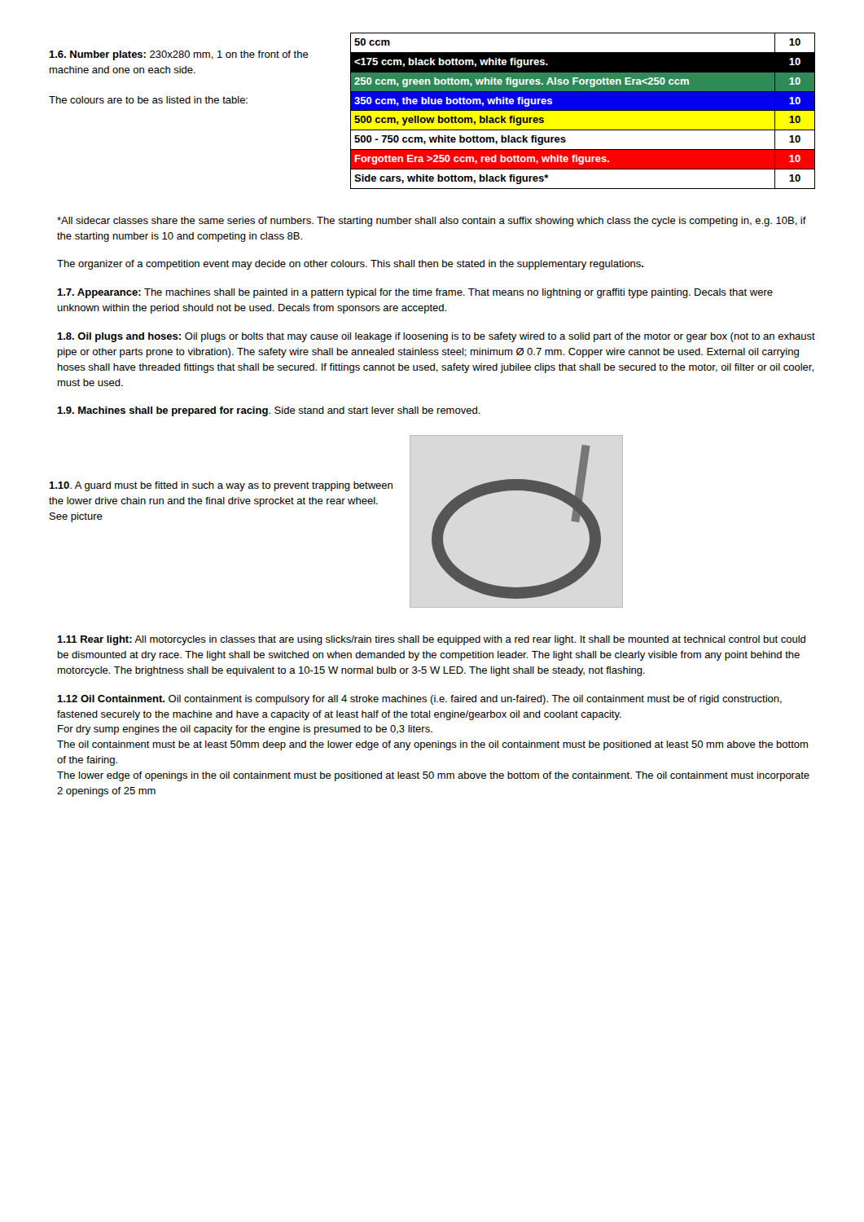1.6. Number plates: 230x280 mm, 1 on the front of the machine and one on each side.
The colours are to be as listed in the table:
| 50 ccm | 10 |
| <175 ccm, black bottom, white figures. | 10 |
| 250 ccm, green bottom, white figures. Also Forgotten Era<250 ccm | 10 |
| 350 ccm, the blue bottom, white figures | 10 |
| 500 ccm, yellow bottom, black figures | 10 |
| 500 - 750 ccm, white bottom, black figures | 10 |
| Forgotten Era >250 ccm, red bottom, white figures. | 10 |
| Side cars, white bottom, black figures* | 10 |
*All sidecar classes share the same series of numbers. The starting number shall also contain a suffix showing which class the cycle is competing in, e.g. 10B, if the starting number is 10 and competing in class 8B.
The organizer of a competition event may decide on other colours. This shall then be stated in the supplementary regulations.
1.7. Appearance: The machines shall be painted in a pattern typical for the time frame. That means no lightning or graffiti type painting. Decals that were unknown within the period should not be used. Decals from sponsors are accepted.
1.8. Oil plugs and hoses: Oil plugs or bolts that may cause oil leakage if loosening is to be safety wired to a solid part of the motor or gear box (not to an exhaust pipe or other parts prone to vibration). The safety wire shall be annealed stainless steel; minimum Ø 0.7 mm. Copper wire cannot be used. External oil carrying hoses shall have threaded fittings that shall be secured. If fittings cannot be used, safety wired jubilee clips that shall be secured to the motor, oil filter or oil cooler, must be used.
1.9. Machines shall be prepared for racing. Side stand and start lever shall be removed.
1.10. A guard must be fitted in such a way as to prevent trapping between the lower drive chain run and the final drive sprocket at the rear wheel. See picture
1.11 Rear light: All motorcycles in classes that are using slicks/rain tires shall be equipped with a red rear light. It shall be mounted at technical control but could be dismounted at dry race. The light shall be switched on when demanded by the competition leader. The light shall be clearly visible from any point behind the motorcycle. The brightness shall be equivalent to a 10-15 W normal bulb or 3-5 W LED. The light shall be steady, not flashing.
1.12 Oil Containment. Oil containment is compulsory for all 4 stroke machines (i.e. faired and un-faired). The oil containment must be of rigid construction, fastened securely to the machine and have a capacity of at least half of the total engine/gearbox oil and coolant capacity.
For dry sump engines the oil capacity for the engine is presumed to be 0,3 liters.
The oil containment must be at least 50mm deep and the lower edge of any openings in the oil containment must be positioned at least 50 mm above the bottom of the fairing.
The lower edge of openings in the oil containment must be positioned at least 50 mm above the bottom of the containment. The oil containment must incorporate 2 openings of 25 mm